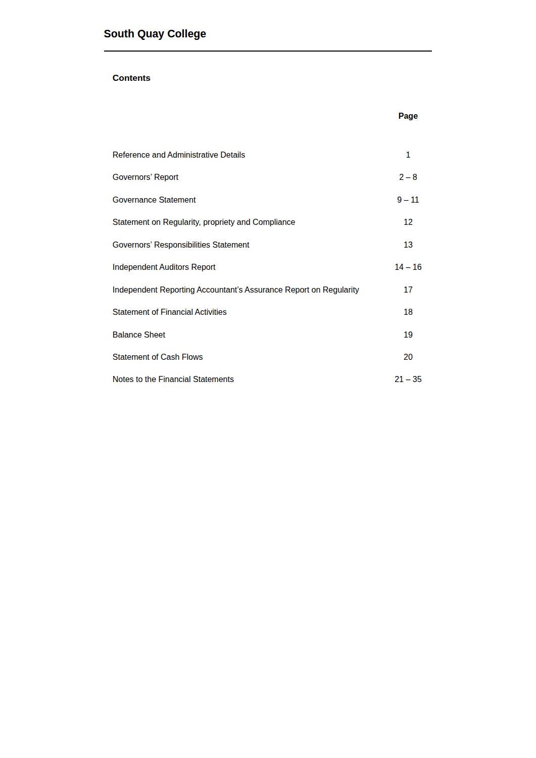South Quay College
Contents
| | Page |
| --- | --- |
| Reference and Administrative Details | 1 |
| Governors’ Report | 2 – 8 |
| Governance Statement | 9 – 11 |
| Statement on Regularity, propriety and Compliance | 12 |
| Governors’ Responsibilities Statement | 13 |
| Independent Auditors Report | 14 – 16 |
| Independent Reporting Accountant’s Assurance Report on Regularity | 17 |
| Statement of Financial Activities | 18 |
| Balance Sheet | 19 |
| Statement of Cash Flows | 20 |
| Notes to the Financial Statements | 21 – 35 |